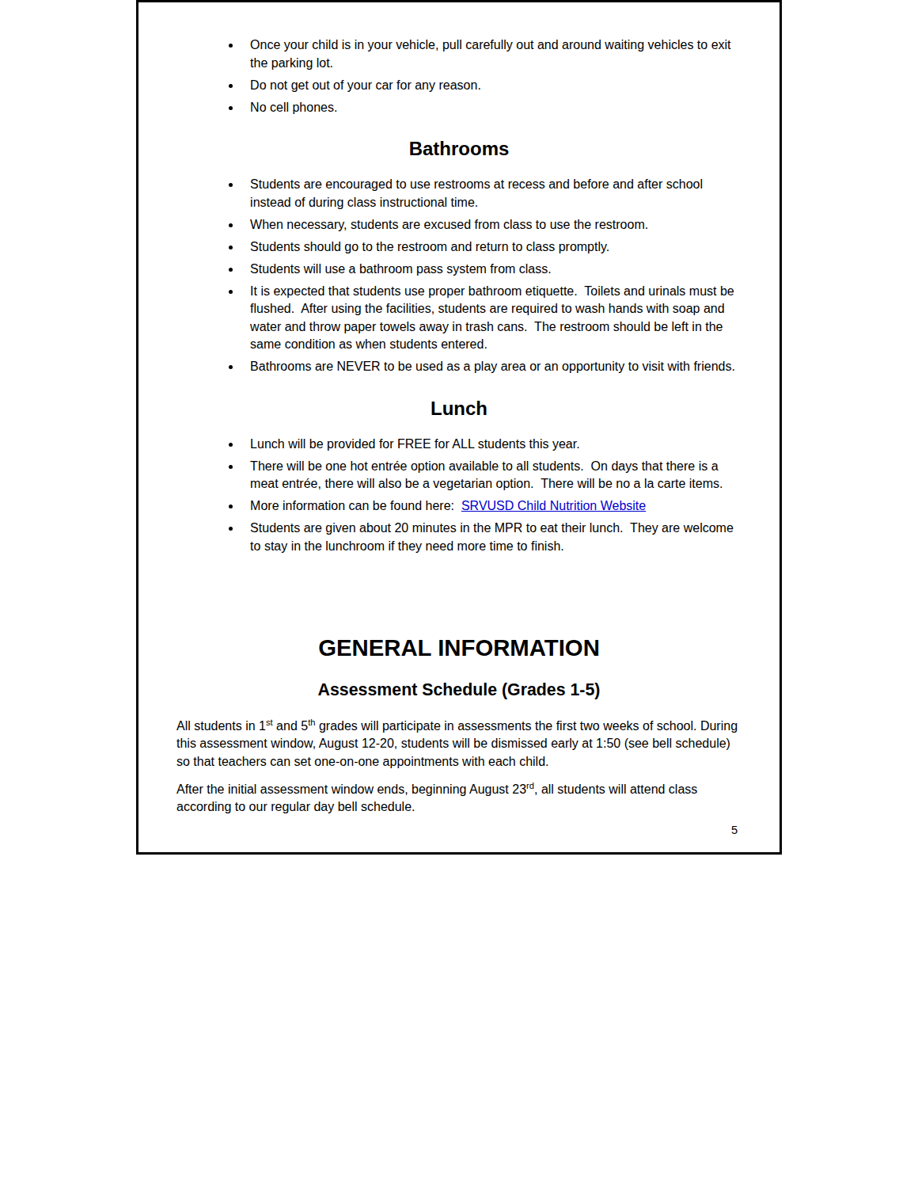Once your child is in your vehicle, pull carefully out and around waiting vehicles to exit the parking lot.
Do not get out of your car for any reason.
No cell phones.
Bathrooms
Students are encouraged to use restrooms at recess and before and after school instead of during class instructional time.
When necessary, students are excused from class to use the restroom.
Students should go to the restroom and return to class promptly.
Students will use a bathroom pass system from class.
It is expected that students use proper bathroom etiquette. Toilets and urinals must be flushed. After using the facilities, students are required to wash hands with soap and water and throw paper towels away in trash cans. The restroom should be left in the same condition as when students entered.
Bathrooms are NEVER to be used as a play area or an opportunity to visit with friends.
Lunch
Lunch will be provided for FREE for ALL students this year.
There will be one hot entrée option available to all students. On days that there is a meat entrée, there will also be a vegetarian option. There will be no a la carte items.
More information can be found here: SRVUSD Child Nutrition Website
Students are given about 20 minutes in the MPR to eat their lunch. They are welcome to stay in the lunchroom if they need more time to finish.
GENERAL INFORMATION
Assessment Schedule (Grades 1-5)
All students in 1st and 5th grades will participate in assessments the first two weeks of school. During this assessment window, August 12-20, students will be dismissed early at 1:50 (see bell schedule) so that teachers can set one-on-one appointments with each child.
After the initial assessment window ends, beginning August 23rd, all students will attend class according to our regular day bell schedule.
5